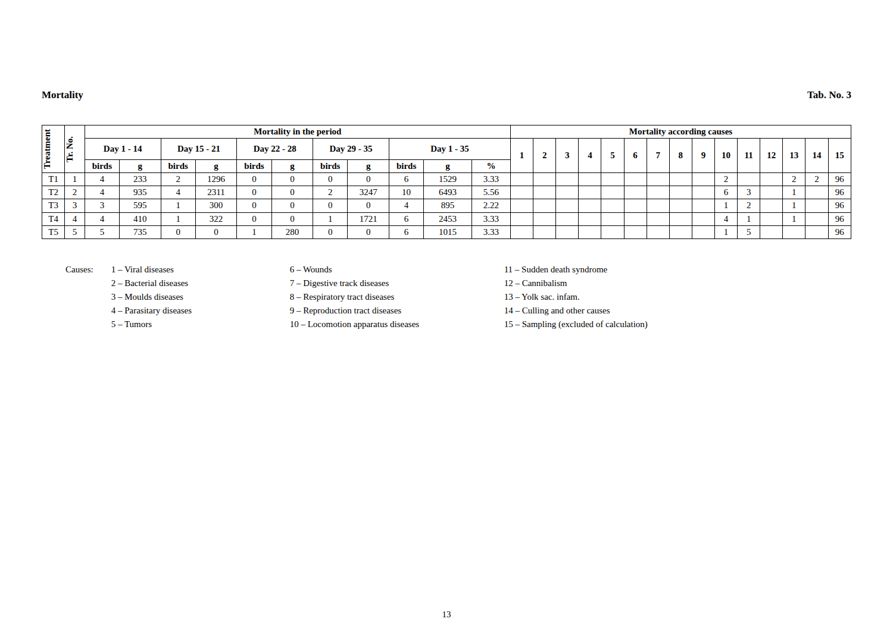Mortality
Tab. No. 3
| Treatment | Tr. No. | Mortality in the period | Mortality according causes |
| --- | --- | --- | --- |
| Day 1 - 14 | Day 15 - 21 | Day 22 - 28 | Day 29 - 35 | Day 1 - 35 | 1 | 2 | 3 | 4 | 5 | 6 | 7 | 8 | 9 | 10 | 11 | 12 | 13 | 14 | 15 |
| birds | g | birds | g | birds | g | birds | g | birds | g | % |
| T1 | 1 | 4 | 233 | 2 | 1296 | 0 | 0 | 0 | 0 | 6 | 1529 | 3.33 | | | | | | | | | | 2 | | | 2 | 2 | 96 |
| T2 | 2 | 4 | 935 | 4 | 2311 | 0 | 0 | 2 | 3247 | 10 | 6493 | 5.56 | | | | | | | | | | 6 | 3 | | 1 | | 96 |
| T3 | 3 | 3 | 595 | 1 | 300 | 0 | 0 | 0 | 0 | 4 | 895 | 2.22 | | | | | | | | | | 1 | 2 | | 1 | | 96 |
| T4 | 4 | 4 | 410 | 1 | 322 | 0 | 0 | 1 | 1721 | 6 | 2453 | 3.33 | | | | | | | | | | 4 | 1 | | 1 | | 96 |
| T5 | 5 | 5 | 735 | 0 | 0 | 1 | 280 | 0 | 0 | 6 | 1015 | 3.33 | | | | | | | | | | 1 | 5 | | | | 96 |
| Causes: | 1 – Viral diseases | 6 – Wounds | 11 – Sudden death syndrome |
| | 2 – Bacterial diseases | 7 – Digestive track diseases | 12 – Cannibalism |
| | 3 – Moulds diseases | 8 – Respiratory tract diseases | 13 – Yolk sac. infam. |
| | 4 – Parasitary diseases | 9 – Reproduction tract diseases | 14 – Culling and other causes |
| | 5 – Tumors | 10 – Locomotion apparatus diseases | 15 – Sampling (excluded of calculation) |
13